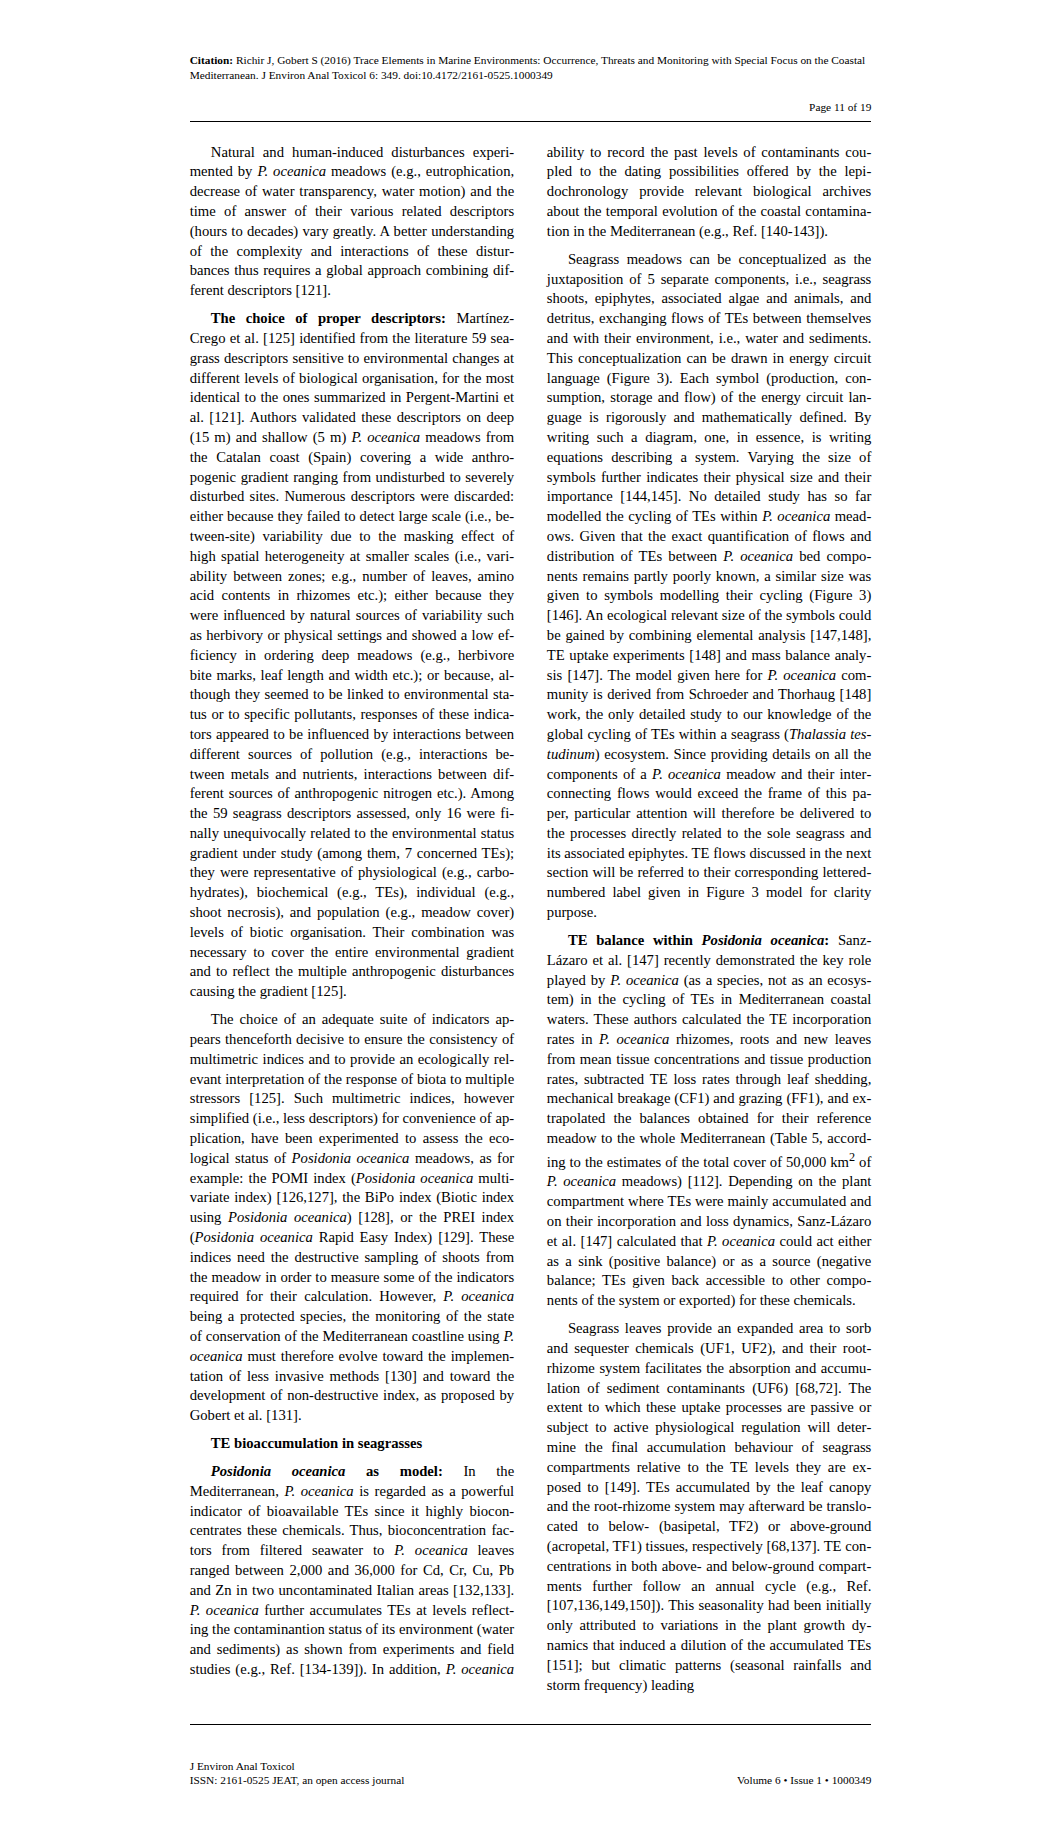Citation: Richir J, Gobert S (2016) Trace Elements in Marine Environments: Occurrence, Threats and Monitoring with Special Focus on the Coastal Mediterranean. J Environ Anal Toxicol 6: 349. doi:10.4172/2161-0525.1000349
Page 11 of 19
Natural and human-induced disturbances experimented by P. oceanica meadows (e.g., eutrophication, decrease of water transparency, water motion) and the time of answer of their various related descriptors (hours to decades) vary greatly. A better understanding of the complexity and interactions of these disturbances thus requires a global approach combining different descriptors [121].
The choice of proper descriptors: Martínez-Crego et al. [125] identified from the literature 59 seagrass descriptors sensitive to environmental changes at different levels of biological organisation, for the most identical to the ones summarized in Pergent-Martini et al. [121]. Authors validated these descriptors on deep (15 m) and shallow (5 m) P. oceanica meadows from the Catalan coast (Spain) covering a wide anthropogenic gradient ranging from undisturbed to severely disturbed sites. Numerous descriptors were discarded: either because they failed to detect large scale (i.e., between-site) variability due to the masking effect of high spatial heterogeneity at smaller scales (i.e., variability between zones; e.g., number of leaves, amino acid contents in rhizomes etc.); either because they were influenced by natural sources of variability such as herbivory or physical settings and showed a low efficiency in ordering deep meadows (e.g., herbivore bite marks, leaf length and width etc.); or because, although they seemed to be linked to environmental status or to specific pollutants, responses of these indicators appeared to be influenced by interactions between different sources of pollution (e.g., interactions between metals and nutrients, interactions between different sources of anthropogenic nitrogen etc.). Among the 59 seagrass descriptors assessed, only 16 were finally unequivocally related to the environmental status gradient under study (among them, 7 concerned TEs); they were representative of physiological (e.g., carbohydrates), biochemical (e.g., TEs), individual (e.g., shoot necrosis), and population (e.g., meadow cover) levels of biotic organisation. Their combination was necessary to cover the entire environmental gradient and to reflect the multiple anthropogenic disturbances causing the gradient [125].
The choice of an adequate suite of indicators appears thenceforth decisive to ensure the consistency of multimetric indices and to provide an ecologically relevant interpretation of the response of biota to multiple stressors [125]. Such multimetric indices, however simplified (i.e., less descriptors) for convenience of application, have been experimented to assess the ecological status of Posidonia oceanica meadows, as for example: the POMI index (Posidonia oceanica multivariate index) [126,127], the BiPo index (Biotic index using Posidonia oceanica) [128], or the PREI index (Posidonia oceanica Rapid Easy Index) [129]. These indices need the destructive sampling of shoots from the meadow in order to measure some of the indicators required for their calculation. However, P. oceanica being a protected species, the monitoring of the state of conservation of the Mediterranean coastline using P. oceanica must therefore evolve toward the implementation of less invasive methods [130] and toward the development of non-destructive index, as proposed by Gobert et al. [131].
TE bioaccumulation in seagrasses
Posidonia oceanica as model: In the Mediterranean, P. oceanica is regarded as a powerful indicator of bioavailable TEs since it highly bioconcentrates these chemicals. Thus, bioconcentration factors from filtered seawater to P. oceanica leaves ranged between 2,000 and 36,000 for Cd, Cr, Cu, Pb and Zn in two uncontaminated Italian areas [132,133]. P. oceanica further accumulates TEs at levels reflecting the contaminantion status of its environment (water and sediments) as shown from experiments and field studies (e.g., Ref. [134-139]). In addition, P. oceanica ability to record the past levels of contaminants coupled to the dating possibilities offered by the lepidochronology provide relevant biological archives about the temporal evolution of the coastal contamination in the Mediterranean (e.g., Ref. [140-143]).
Seagrass meadows can be conceptualized as the juxtaposition of 5 separate components, i.e., seagrass shoots, epiphytes, associated algae and animals, and detritus, exchanging flows of TEs between themselves and with their environment, i.e., water and sediments. This conceptualization can be drawn in energy circuit language (Figure 3). Each symbol (production, consumption, storage and flow) of the energy circuit language is rigorously and mathematically defined. By writing such a diagram, one, in essence, is writing equations describing a system. Varying the size of symbols further indicates their physical size and their importance [144,145]. No detailed study has so far modelled the cycling of TEs within P. oceanica meadows. Given that the exact quantification of flows and distribution of TEs between P. oceanica bed components remains partly poorly known, a similar size was given to symbols modelling their cycling (Figure 3) [146]. An ecological relevant size of the symbols could be gained by combining elemental analysis [147,148], TE uptake experiments [148] and mass balance analysis [147]. The model given here for P. oceanica community is derived from Schroeder and Thorhaug [148] work, the only detailed study to our knowledge of the global cycling of TEs within a seagrass (Thalassia testudinum) ecosystem. Since providing details on all the components of a P. oceanica meadow and their interconnecting flows would exceed the frame of this paper, particular attention will therefore be delivered to the processes directly related to the sole seagrass and its associated epiphytes. TE flows discussed in the next section will be referred to their corresponding lettered-numbered label given in Figure 3 model for clarity purpose.
TE balance within Posidonia oceanica: Sanz-Lázaro et al. [147] recently demonstrated the key role played by P. oceanica (as a species, not as an ecosystem) in the cycling of TEs in Mediterranean coastal waters. These authors calculated the TE incorporation rates in P. oceanica rhizomes, roots and new leaves from mean tissue concentrations and tissue production rates, subtracted TE loss rates through leaf shedding, mechanical breakage (CF1) and grazing (FF1), and extrapolated the balances obtained for their reference meadow to the whole Mediterranean (Table 5, according to the estimates of the total cover of 50,000 km2 of P. oceanica meadows) [112]. Depending on the plant compartment where TEs were mainly accumulated and on their incorporation and loss dynamics, Sanz-Lázaro et al. [147] calculated that P. oceanica could act either as a sink (positive balance) or as a source (negative balance; TEs given back accessible to other components of the system or exported) for these chemicals.
Seagrass leaves provide an expanded area to sorb and sequester chemicals (UF1, UF2), and their root-rhizome system facilitates the absorption and accumulation of sediment contaminants (UF6) [68,72]. The extent to which these uptake processes are passive or subject to active physiological regulation will determine the final accumulation behaviour of seagrass compartments relative to the TE levels they are exposed to [149]. TEs accumulated by the leaf canopy and the root-rhizome system may afterward be translocated to below- (basipetal, TF2) or above-ground (acropetal, TF1) tissues, respectively [68,137]. TE concentrations in both above- and below-ground compartments further follow an annual cycle (e.g., Ref. [107,136,149,150]). This seasonality had been initially only attributed to variations in the plant growth dynamics that induced a dilution of the accumulated TEs [151]; but climatic patterns (seasonal rainfalls and storm frequency) leading
J Environ Anal Toxicol
ISSN: 2161-0525 JEAT, an open access journal
Volume 6 • Issue 1 • 1000349